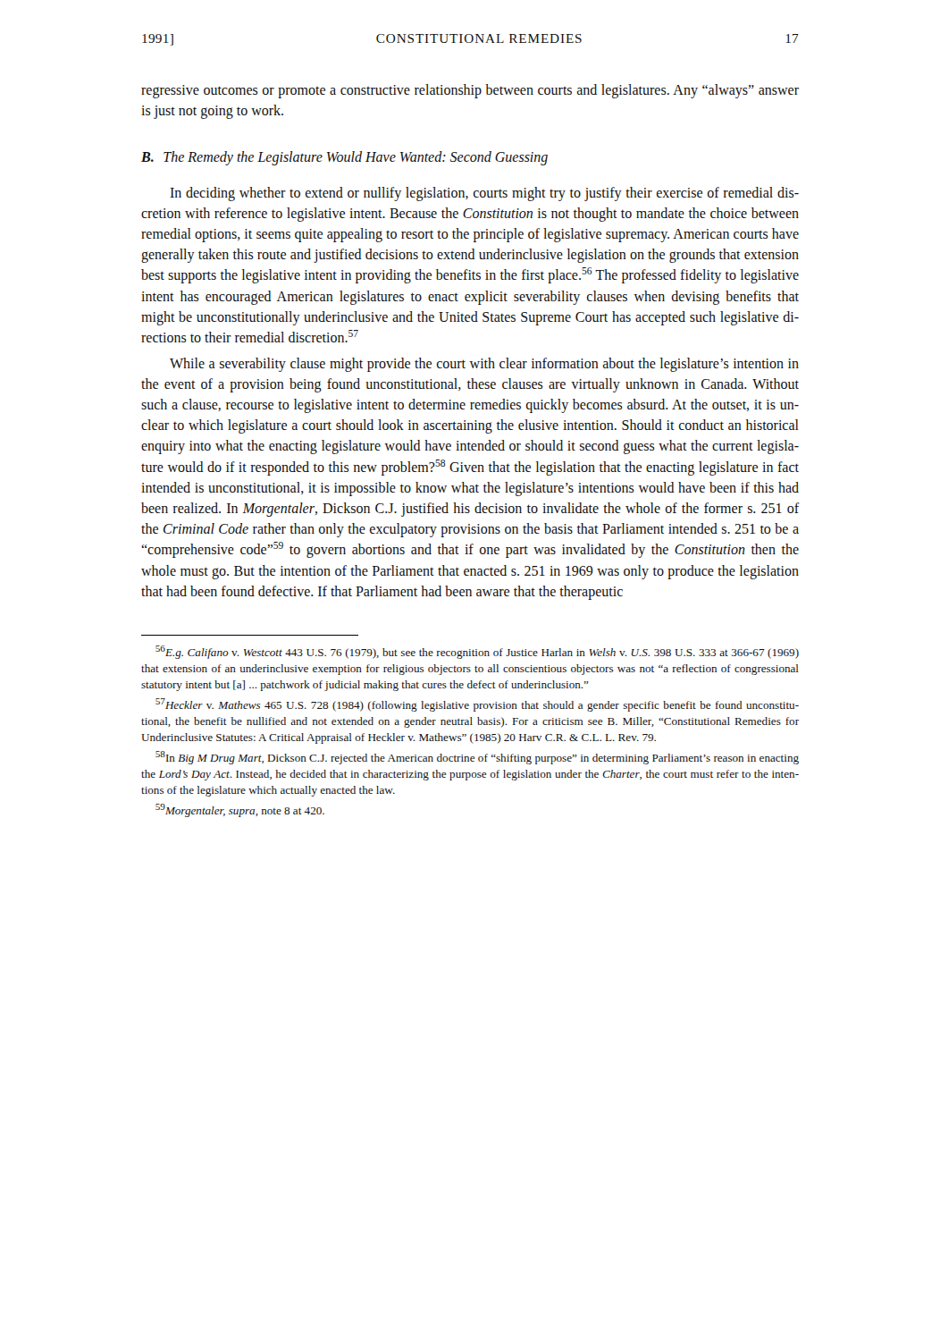1991] Constitutional Remedies 17
regressive outcomes or promote a constructive relationship between courts and legislatures. Any “always” answer is just not going to work.
B. The Remedy the Legislature Would Have Wanted: Second Guessing
In deciding whether to extend or nullify legislation, courts might try to justify their exercise of remedial discretion with reference to legislative intent. Because the Constitution is not thought to mandate the choice between remedial options, it seems quite appealing to resort to the principle of legislative supremacy. American courts have generally taken this route and justified decisions to extend underinclusive legislation on the grounds that extension best supports the legislative intent in providing the benefits in the first place.56 The professed fidelity to legislative intent has encouraged American legislatures to enact explicit severability clauses when devising benefits that might be unconstitutionally underinclusive and the United States Supreme Court has accepted such legislative directions to their remedial discretion.57
While a severability clause might provide the court with clear information about the legislature’s intention in the event of a provision being found unconstitutional, these clauses are virtually unknown in Canada. Without such a clause, recourse to legislative intent to determine remedies quickly becomes absurd. At the outset, it is unclear to which legislature a court should look in ascertaining the elusive intention. Should it conduct an historical enquiry into what the enacting legislature would have intended or should it second guess what the current legislature would do if it responded to this new problem?58 Given that the legislation that the enacting legislature in fact intended is unconstitutional, it is impossible to know what the legislature’s intentions would have been if this had been realized. In Morgentaler, Dickson C.J. justified his decision to invalidate the whole of the former s. 251 of the Criminal Code rather than only the exculpatory provisions on the basis that Parliament intended s. 251 to be a “comprehensive code”59 to govern abortions and that if one part was invalidated by the Constitution then the whole must go. But the intention of the Parliament that enacted s. 251 in 1969 was only to produce the legislation that had been found defective. If that Parliament had been aware that the therapeutic
56 E.g. Califano v. Westcott 443 U.S. 76 (1979), but see the recognition of Justice Harlan in Welsh v. U.S. 398 U.S. 333 at 366-67 (1969) that extension of an underinclusive exemption for religious objectors to all conscientious objectors was not “a reflection of congressional statutory intent but [a] ... patchwork of judicial making that cures the defect of underinclusion.”
57 Heckler v. Mathews 465 U.S. 728 (1984) (following legislative provision that should a gender specific benefit be found unconstitutional, the benefit be nullified and not extended on a gender neutral basis). For a criticism see B. Miller, “Constitutional Remedies for Underinclusive Statutes: A Critical Appraisal of Heckler v. Mathews” (1985) 20 Harv C.R. & C.L. L. Rev. 79.
58 In Big M Drug Mart, Dickson C.J. rejected the American doctrine of “shifting purpose” in determining Parliament’s reason in enacting the Lord’s Day Act. Instead, he decided that in characterizing the purpose of legislation under the Charter, the court must refer to the intentions of the legislature which actually enacted the law.
59 Morgentaler, supra, note 8 at 420.